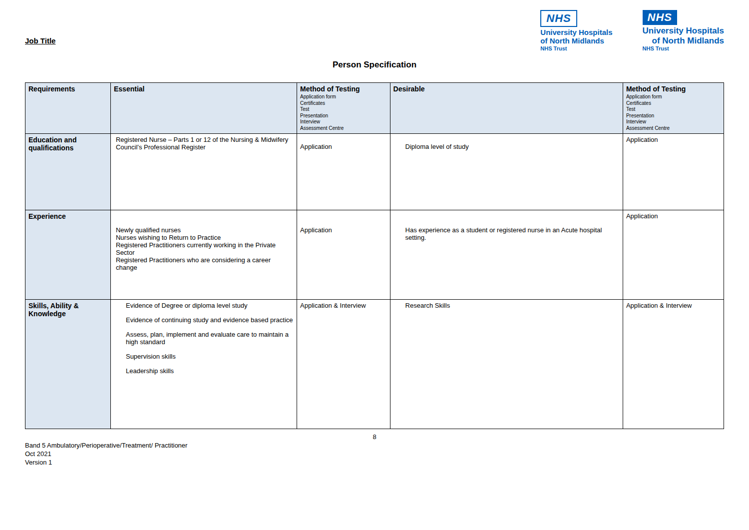NHS
University Hospitals
of North Midlands
NHS Trust
NHS
University Hospitals
of North Midlands
NHS Trust
Job Title
Person Specification
| Requirements | Essential | Method of Testing Application form Certificates Test Presentation Interview Assessment Centre | Desirable | Method of Testing Application form Certificates Test Presentation Interview Assessment Centre |
| --- | --- | --- | --- | --- |
| Education and qualifications | Registered Nurse – Parts 1 or 12 of the Nursing & Midwifery Council’s Professional Register | Application | Diploma level of study | Application |
| Experience | Newly qualified nurses Nurses wishing to Return to Practice Registered Practitioners currently working in the Private Sector Registered Practitioners who are considering a career change | Application | Has experience as a student or registered nurse in an Acute hospital setting. | Application |
| Skills, Ability & Knowledge | Evidence of Degree or diploma level study Evidence of continuing study and evidence based practice Assess, plan, implement and evaluate care to maintain a high standard Supervision skills Leadership skills | Application & Interview | Research Skills | Application & Interview |
8
Band 5 Ambulatory/Perioperative/Treatment/ Practitioner
Oct 2021
Version 1